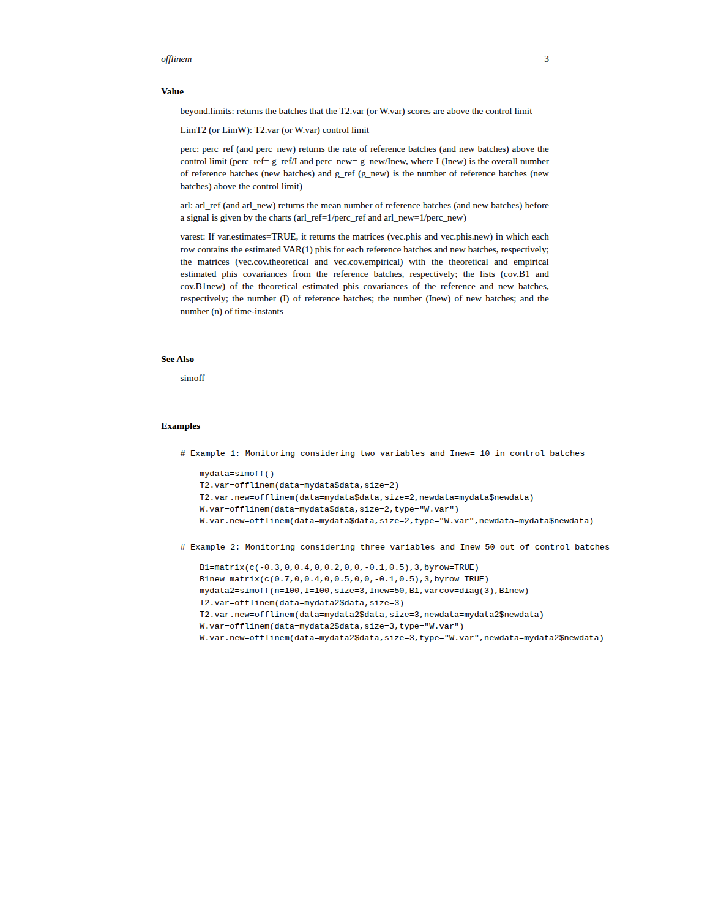offlinem 3
Value
beyond.limits: returns the batches that the T2.var (or W.var) scores are above the control limit
LimT2 (or LimW): T2.var (or W.var) control limit
perc: perc_ref (and perc_new) returns the rate of reference batches (and new batches) above the control limit (perc_ref= g_ref/I and perc_new= g_new/Inew, where I (Inew) is the overall number of reference batches (new batches) and g_ref (g_new) is the number of reference batches (new batches) above the control limit)
arl: arl_ref (and arl_new) returns the mean number of reference batches (and new batches) before a signal is given by the charts (arl_ref=1/perc_ref and arl_new=1/perc_new)
varest: If var.estimates=TRUE, it returns the matrices (vec.phis and vec.phis.new) in which each row contains the estimated VAR(1) phis for each reference batches and new batches, respectively; the matrices (vec.cov.theoretical and vec.cov.empirical) with the theoretical and empirical estimated phis covariances from the reference batches, respectively; the lists (cov.B1 and cov.B1new) of the theoretical estimated phis covariances of the reference and new batches, respectively; the number (I) of reference batches; the number (Inew) of new batches; and the number (n) of time-instants
See Also
simoff
Examples
# Example 1: Monitoring considering two variables and Inew= 10 in control batches
mydata=simoff()
T2.var=offlinem(data=mydata$data,size=2)
T2.var.new=offlinem(data=mydata$data,size=2,newdata=mydata$newdata)
W.var=offlinem(data=mydata$data,size=2,type="W.var")
W.var.new=offlinem(data=mydata$data,size=2,type="W.var",newdata=mydata$newdata)
# Example 2: Monitoring considering three variables and Inew=50 out of control batches
B1=matrix(c(-0.3,0,0.4,0,0.2,0,0,-0.1,0.5),3,byrow=TRUE)
B1new=matrix(c(0.7,0,0.4,0,0.5,0,0,-0.1,0.5),3,byrow=TRUE)
mydata2=simoff(n=100,I=100,size=3,Inew=50,B1,varcov=diag(3),B1new)
T2.var=offlinem(data=mydata2$data,size=3)
T2.var.new=offlinem(data=mydata2$data,size=3,newdata=mydata2$newdata)
W.var=offlinem(data=mydata2$data,size=3,type="W.var")
W.var.new=offlinem(data=mydata2$data,size=3,type="W.var",newdata=mydata2$newdata)